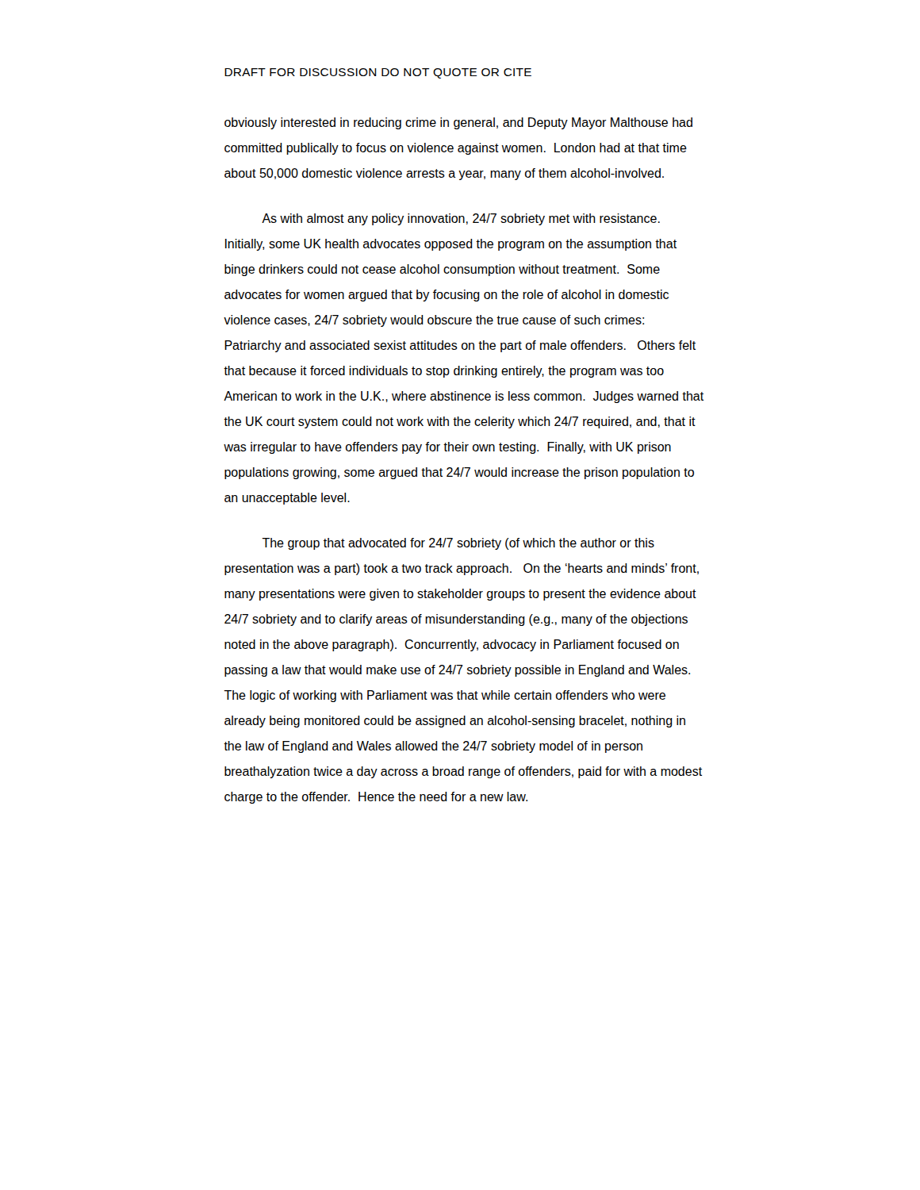DRAFT FOR DISCUSSION DO NOT QUOTE OR CITE
obviously interested in reducing crime in general, and Deputy Mayor Malthouse had committed publically to focus on violence against women. London had at that time about 50,000 domestic violence arrests a year, many of them alcohol-involved.
As with almost any policy innovation, 24/7 sobriety met with resistance. Initially, some UK health advocates opposed the program on the assumption that binge drinkers could not cease alcohol consumption without treatment. Some advocates for women argued that by focusing on the role of alcohol in domestic violence cases, 24/7 sobriety would obscure the true cause of such crimes: Patriarchy and associated sexist attitudes on the part of male offenders. Others felt that because it forced individuals to stop drinking entirely, the program was too American to work in the U.K., where abstinence is less common. Judges warned that the UK court system could not work with the celerity which 24/7 required, and, that it was irregular to have offenders pay for their own testing. Finally, with UK prison populations growing, some argued that 24/7 would increase the prison population to an unacceptable level.
The group that advocated for 24/7 sobriety (of which the author or this presentation was a part) took a two track approach. On the ‘hearts and minds’ front, many presentations were given to stakeholder groups to present the evidence about 24/7 sobriety and to clarify areas of misunderstanding (e.g., many of the objections noted in the above paragraph). Concurrently, advocacy in Parliament focused on passing a law that would make use of 24/7 sobriety possible in England and Wales. The logic of working with Parliament was that while certain offenders who were already being monitored could be assigned an alcohol-sensing bracelet, nothing in the law of England and Wales allowed the 24/7 sobriety model of in person breathalyzation twice a day across a broad range of offenders, paid for with a modest charge to the offender. Hence the need for a new law.